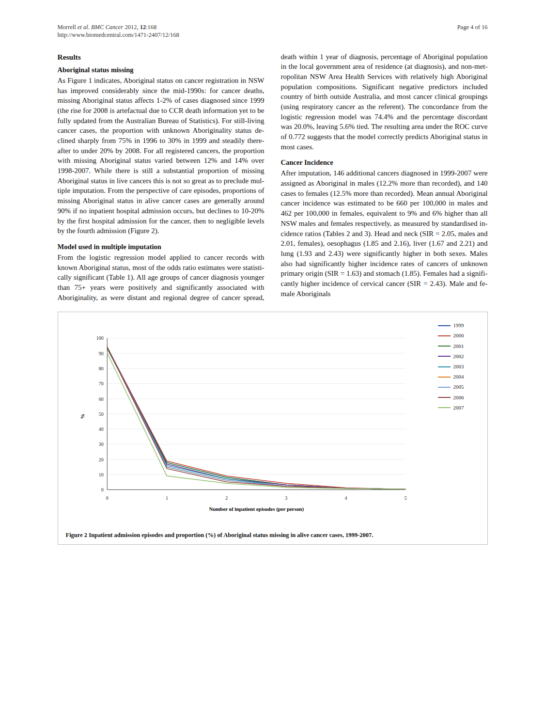Morrell et al. BMC Cancer 2012, 12:168
http://www.biomedcentral.com/1471-2407/12/168
Page 4 of 16
Results
Aboriginal status missing
As Figure 1 indicates, Aboriginal status on cancer registration in NSW has improved considerably since the mid-1990s: for cancer deaths, missing Aboriginal status affects 1-2% of cases diagnosed since 1999 (the rise for 2008 is artefactual due to CCR death information yet to be fully updated from the Australian Bureau of Statistics). For still-living cancer cases, the proportion with unknown Aboriginality status declined sharply from 75% in 1996 to 30% in 1999 and steadily thereafter to under 20% by 2008. For all registered cancers, the proportion with missing Aboriginal status varied between 12% and 14% over 1998-2007. While there is still a substantial proportion of missing Aboriginal status in live cancers this is not so great as to preclude multiple imputation. From the perspective of care episodes, proportions of missing Aboriginal status in alive cancer cases are generally around 90% if no inpatient hospital admission occurs, but declines to 10-20% by the first hospital admission for the cancer, then to negligible levels by the fourth admission (Figure 2).
Model used in multiple imputation
From the logistic regression model applied to cancer records with known Aboriginal status, most of the odds ratio estimates were statistically significant (Table 1). All age groups of cancer diagnosis younger than 75+ years were positively and significantly associated with Aboriginality, as were distant and regional degree of cancer spread, death within 1 year of diagnosis, percentage of Aboriginal population in the local government area of residence (at diagnosis), and non-metropolitan NSW Area Health Services with relatively high Aboriginal population compositions. Significant negative predictors included country of birth outside Australia, and most cancer clinical groupings (using respiratory cancer as the referent). The concordance from the logistic regression model was 74.4% and the percentage discordant was 20.0%, leaving 5.6% tied. The resulting area under the ROC curve of 0.772 suggests that the model correctly predicts Aboriginal status in most cases.
Cancer Incidence
After imputation, 146 additional cancers diagnosed in 1999-2007 were assigned as Aboriginal in males (12.2% more than recorded), and 140 cases to females (12.5% more than recorded). Mean annual Aboriginal cancer incidence was estimated to be 660 per 100,000 in males and 462 per 100,000 in females, equivalent to 9% and 6% higher than all NSW males and females respectively, as measured by standardised incidence ratios (Tables 2 and 3). Head and neck (SIR = 2.05, males and 2.01, females), oesophagus (1.85 and 2.16), liver (1.67 and 2.21) and lung (1.93 and 2.43) were significantly higher in both sexes. Males also had significantly higher incidence rates of cancers of unknown primary origin (SIR = 1.63) and stomach (1.85). Females had a significantly higher incidence of cervical cancer (SIR = 2.43). Male and female Aboriginals
0 10 20 30 40 50 60 70 80 90 100 % 0 1 2 3 4 5 Number of inpatient episodes (per person)
1999
2000
2001
2002
2003
2004
2005
2006
2007
Figure 2 Inpatient admission episodes and proportion (%) of Aboriginal status missing in alive cancer cases, 1999-2007.